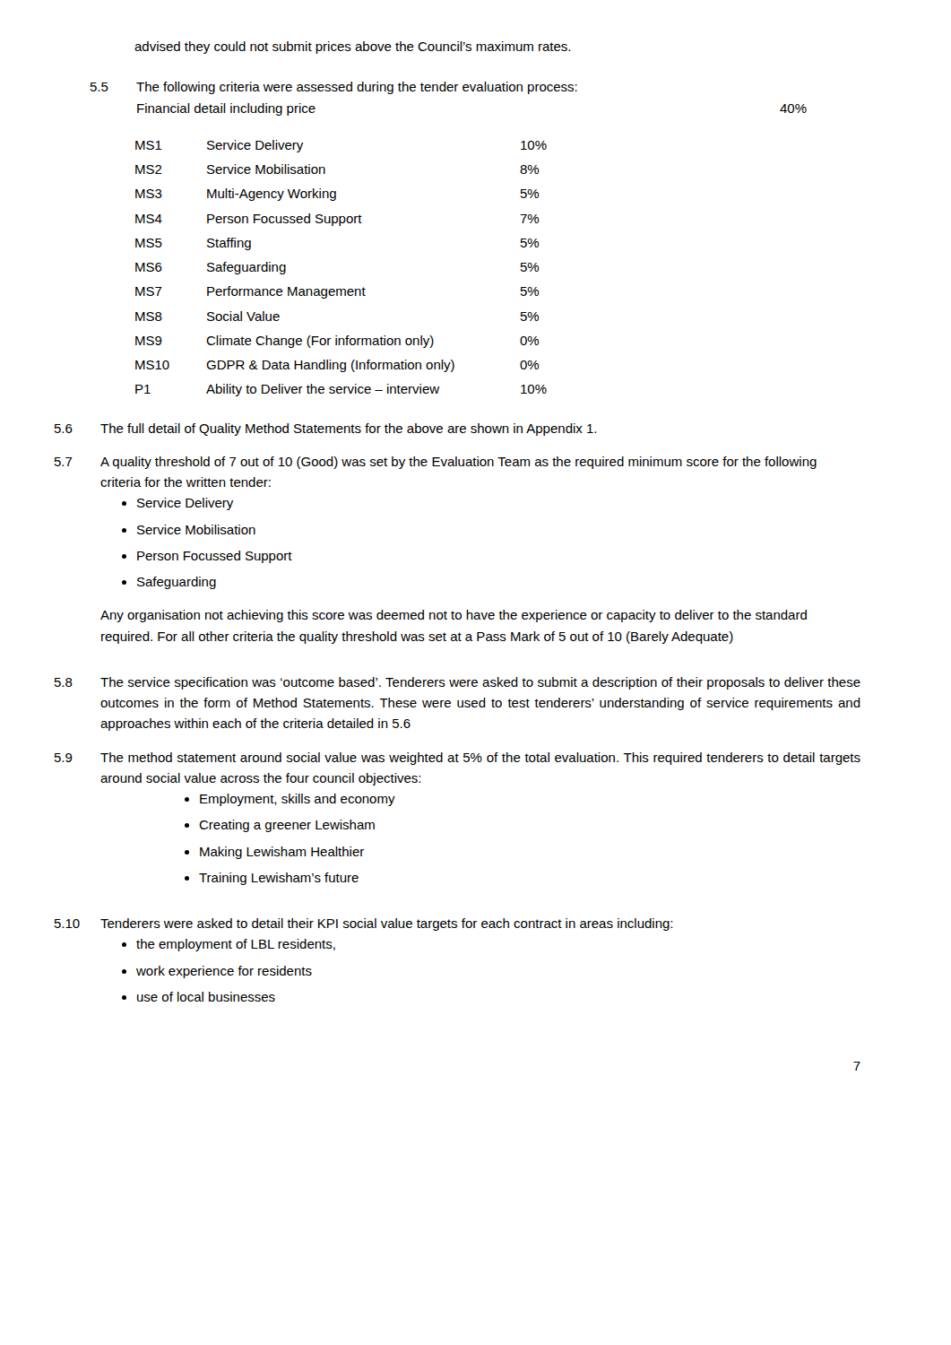advised they could not submit prices above the Council’s maximum rates.
5.5
The following criteria were assessed during the tender evaluation process:
Financial detail including price
40%
| MS1 | Service Delivery | 10% |
| MS2 | Service Mobilisation | 8% |
| MS3 | Multi-Agency Working | 5% |
| MS4 | Person Focussed Support | 7% |
| MS5 | Staffing | 5% |
| MS6 | Safeguarding | 5% |
| MS7 | Performance Management | 5% |
| MS8 | Social Value | 5% |
| MS9 | Climate Change (For information only) | 0% |
| MS10 | GDPR & Data Handling (Information only) | 0% |
| P1 | Ability to Deliver the service – interview | 10% |
5.6
The full detail of Quality Method Statements for the above are shown in Appendix 1.
5.7
A quality threshold of 7 out of 10 (Good) was set by the Evaluation Team as the required minimum score for the following criteria for the written tender:
Service Delivery
Service Mobilisation
Person Focussed Support
Safeguarding
Any organisation not achieving this score was deemed not to have the experience or capacity to deliver to the standard required. For all other criteria the quality threshold was set at a Pass Mark of 5 out of 10 (Barely Adequate)
5.8
The service specification was ‘outcome based’. Tenderers were asked to submit a description of their proposals to deliver these outcomes in the form of Method Statements. These were used to test tenderers’ understanding of service requirements and approaches within each of the criteria detailed in 5.6
5.9
The method statement around social value was weighted at 5% of the total evaluation. This required tenderers to detail targets around social value across the four council objectives:
Employment, skills and economy
Creating a greener Lewisham
Making Lewisham Healthier
Training Lewisham’s future
5.10
Tenderers were asked to detail their KPI social value targets for each contract in areas including:
the employment of LBL residents,
work experience for residents
use of local businesses
7